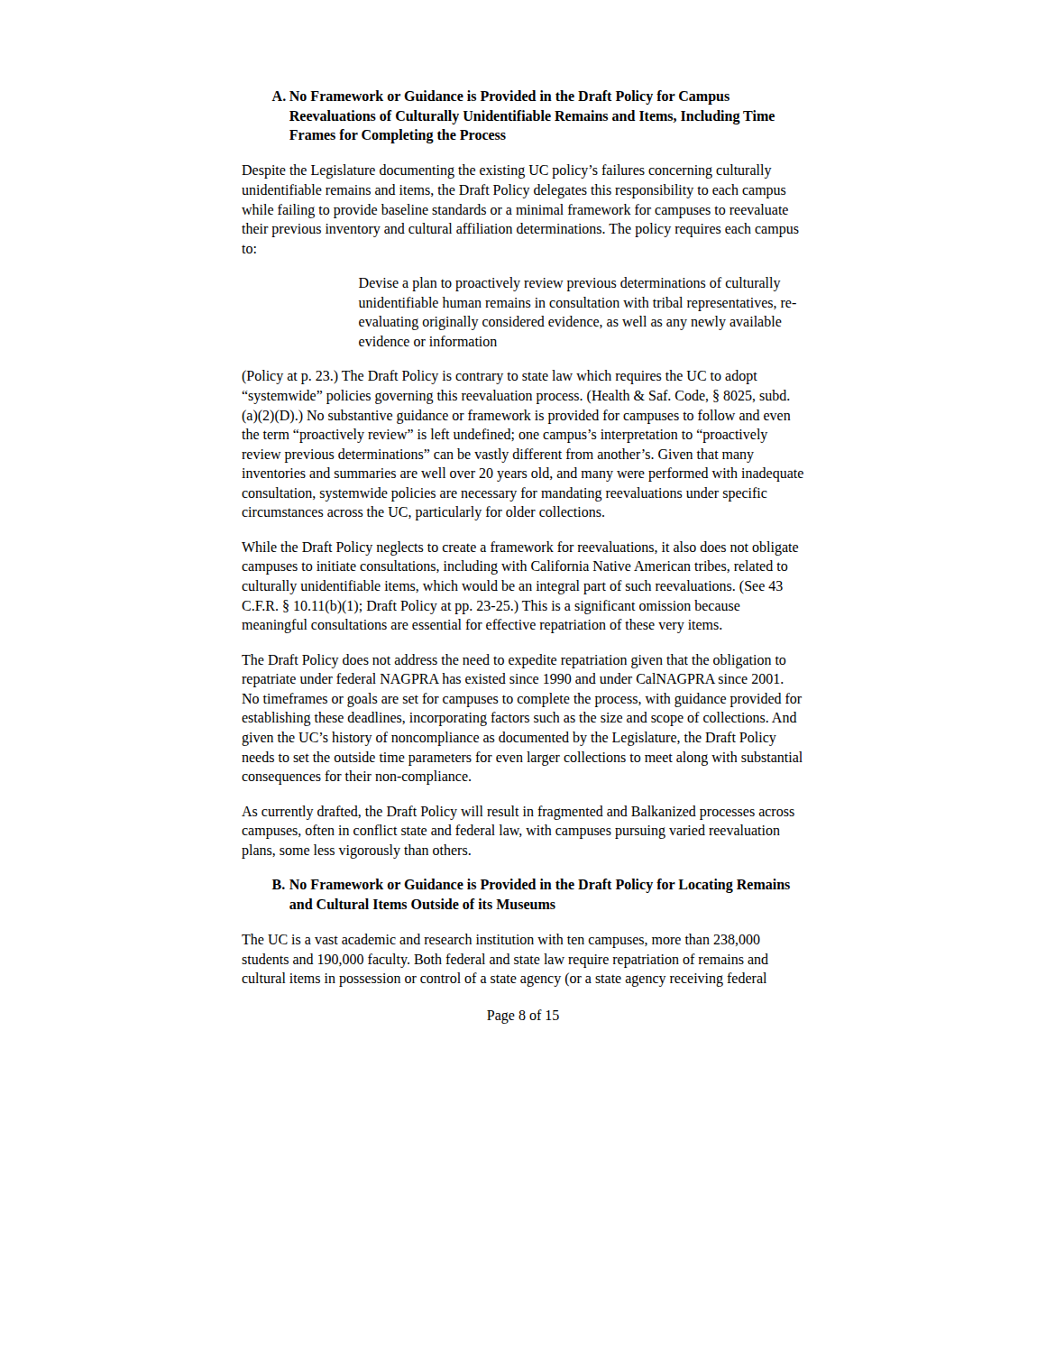A. No Framework or Guidance is Provided in the Draft Policy for Campus Reevaluations of Culturally Unidentifiable Remains and Items, Including Time Frames for Completing the Process
Despite the Legislature documenting the existing UC policy’s failures concerning culturally unidentifiable remains and items, the Draft Policy delegates this responsibility to each campus while failing to provide baseline standards or a minimal framework for campuses to reevaluate their previous inventory and cultural affiliation determinations. The policy requires each campus to:
Devise a plan to proactively review previous determinations of culturally unidentifiable human remains in consultation with tribal representatives, re-evaluating originally considered evidence, as well as any newly available evidence or information
(Policy at p. 23.) The Draft Policy is contrary to state law which requires the UC to adopt “systemwide” policies governing this reevaluation process. (Health & Saf. Code, § 8025, subd. (a)(2)(D).) No substantive guidance or framework is provided for campuses to follow and even the term “proactively review” is left undefined; one campus’s interpretation to “proactively review previous determinations” can be vastly different from another’s. Given that many inventories and summaries are well over 20 years old, and many were performed with inadequate consultation, systemwide policies are necessary for mandating reevaluations under specific circumstances across the UC, particularly for older collections.
While the Draft Policy neglects to create a framework for reevaluations, it also does not obligate campuses to initiate consultations, including with California Native American tribes, related to culturally unidentifiable items, which would be an integral part of such reevaluations. (See 43 C.F.R. § 10.11(b)(1); Draft Policy at pp. 23-25.) This is a significant omission because meaningful consultations are essential for effective repatriation of these very items.
The Draft Policy does not address the need to expedite repatriation given that the obligation to repatriate under federal NAGPRA has existed since 1990 and under CalNAGPRA since 2001. No timeframes or goals are set for campuses to complete the process, with guidance provided for establishing these deadlines, incorporating factors such as the size and scope of collections. And given the UC’s history of noncompliance as documented by the Legislature, the Draft Policy needs to set the outside time parameters for even larger collections to meet along with substantial consequences for their non-compliance.
As currently drafted, the Draft Policy will result in fragmented and Balkanized processes across campuses, often in conflict state and federal law, with campuses pursuing varied reevaluation plans, some less vigorously than others.
B. No Framework or Guidance is Provided in the Draft Policy for Locating Remains and Cultural Items Outside of its Museums
The UC is a vast academic and research institution with ten campuses, more than 238,000 students and 190,000 faculty. Both federal and state law require repatriation of remains and cultural items in possession or control of a state agency (or a state agency receiving federal
Page 8 of 15